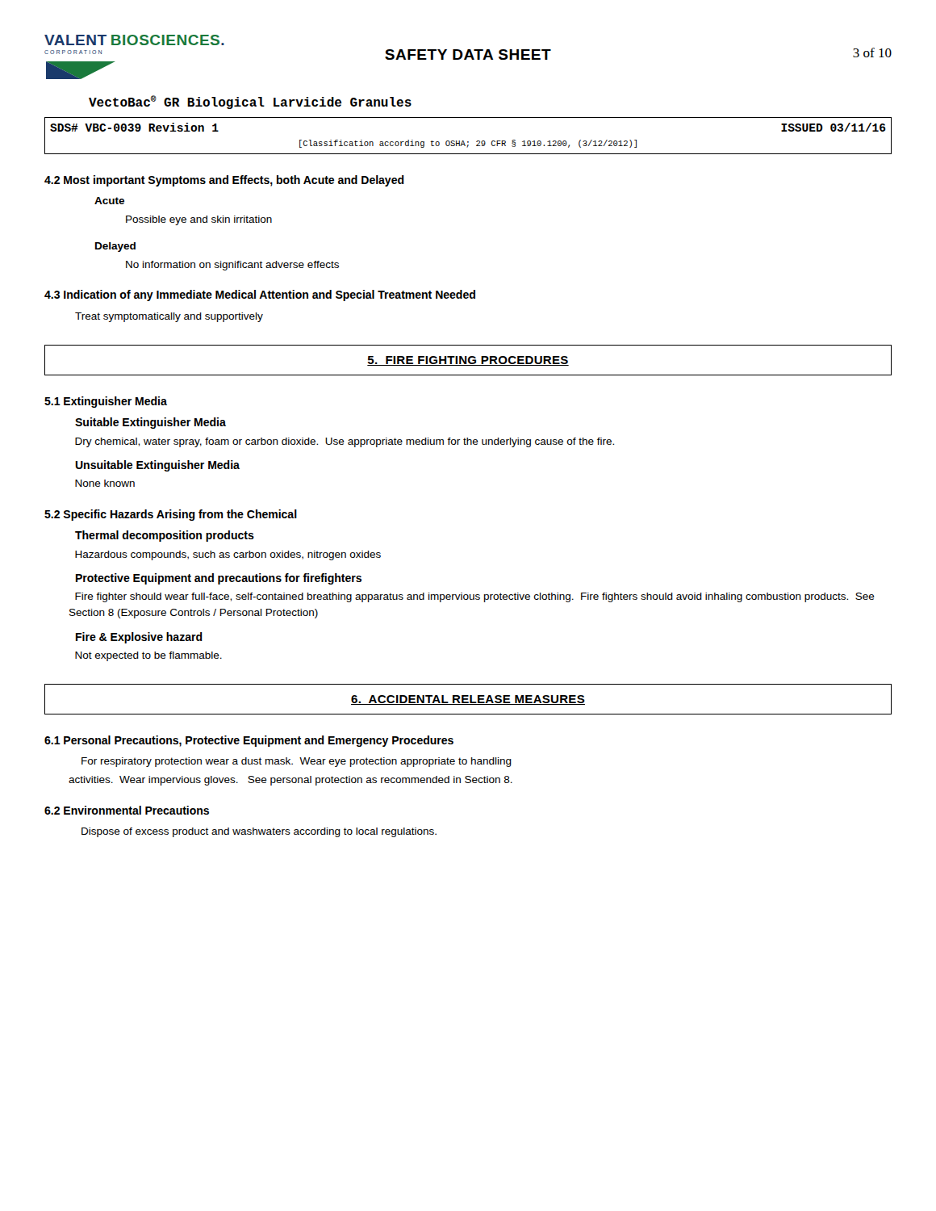VALENT BIOSCIENCES.
CORPORATION
SAFETY DATA SHEET
3 of 10
VectoBac® GR Biological Larvicide Granules
SDS# VBC-0039 Revision 1 ISSUED 03/11/16
[Classification according to OSHA; 29 CFR § 1910.1200, (3/12/2012)]
4.2 Most important Symptoms and Effects, both Acute and Delayed
Acute
Possible eye and skin irritation
Delayed
No information on significant adverse effects
4.3 Indication of any Immediate Medical Attention and Special Treatment Needed
Treat symptomatically and supportively
5. FIRE FIGHTING PROCEDURES
5.1 Extinguisher Media
Suitable Extinguisher Media
Dry chemical, water spray, foam or carbon dioxide. Use appropriate medium for the underlying cause of the fire.
Unsuitable Extinguisher Media
None known
5.2 Specific Hazards Arising from the Chemical
Thermal decomposition products
Hazardous compounds, such as carbon oxides, nitrogen oxides
Protective Equipment and precautions for firefighters
Fire fighter should wear full-face, self-contained breathing apparatus and impervious protective clothing. Fire fighters should avoid inhaling combustion products. See Section 8 (Exposure Controls / Personal Protection)
Fire & Explosive hazard
Not expected to be flammable.
6. ACCIDENTAL RELEASE MEASURES
6.1 Personal Precautions, Protective Equipment and Emergency Procedures
For respiratory protection wear a dust mask. Wear eye protection appropriate to handling
activities. Wear impervious gloves. See personal protection as recommended in Section 8.
6.2 Environmental Precautions
Dispose of excess product and washwaters according to local regulations.